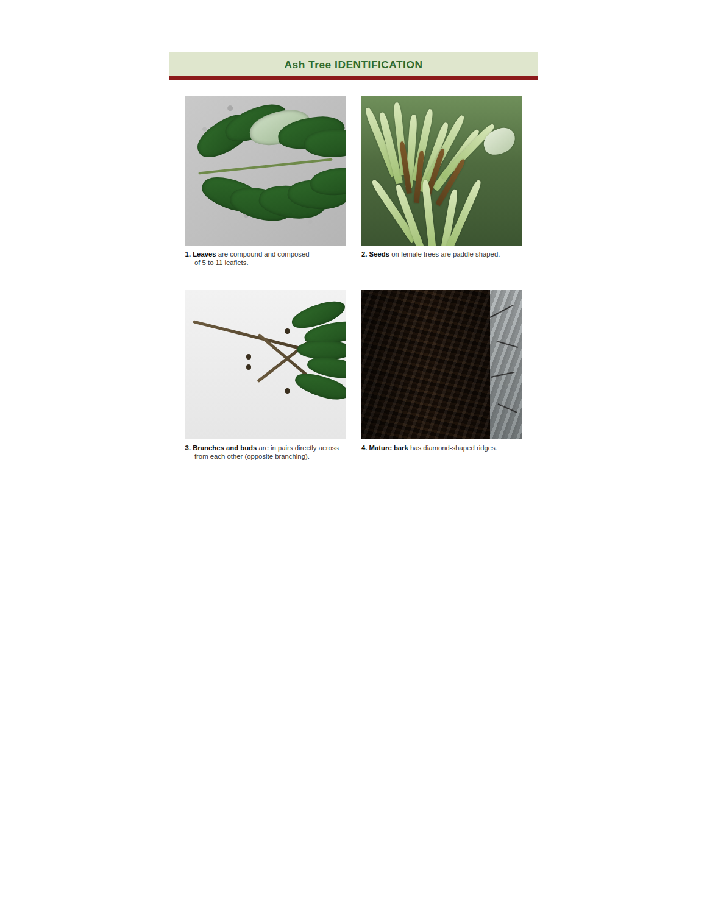Ash Tree IDENTIFICATION
1. Leaves are compound and composed of 5 to 11 leaflets.
2. Seeds on female trees are paddle shaped.
3. Branches and buds are in pairs directly across from each other (opposite branching).
4. Mature bark has diamond-shaped ridges.